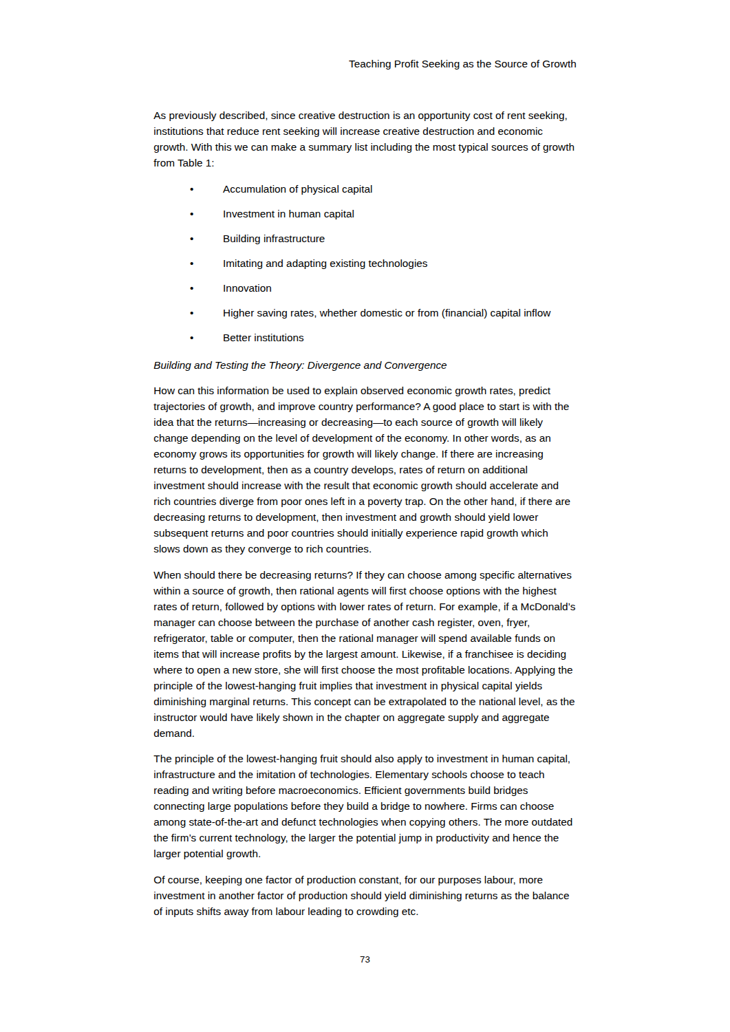Teaching Profit Seeking as the Source of Growth
As previously described, since creative destruction is an opportunity cost of rent seeking, institutions that reduce rent seeking will increase creative destruction and economic growth. With this we can make a summary list including the most typical sources of growth from Table 1:
Accumulation of physical capital
Investment in human capital
Building infrastructure
Imitating and adapting existing technologies
Innovation
Higher saving rates, whether domestic or from (financial) capital inflow
Better institutions
Building and Testing the Theory: Divergence and Convergence
How can this information be used to explain observed economic growth rates, predict trajectories of growth, and improve country performance? A good place to start is with the idea that the returns—increasing or decreasing—to each source of growth will likely change depending on the level of development of the economy. In other words, as an economy grows its opportunities for growth will likely change. If there are increasing returns to development, then as a country develops, rates of return on additional investment should increase with the result that economic growth should accelerate and rich countries diverge from poor ones left in a poverty trap. On the other hand, if there are decreasing returns to development, then investment and growth should yield lower subsequent returns and poor countries should initially experience rapid growth which slows down as they converge to rich countries.
When should there be decreasing returns? If they can choose among specific alternatives within a source of growth, then rational agents will first choose options with the highest rates of return, followed by options with lower rates of return. For example, if a McDonald’s manager can choose between the purchase of another cash register, oven, fryer, refrigerator, table or computer, then the rational manager will spend available funds on items that will increase profits by the largest amount. Likewise, if a franchisee is deciding where to open a new store, she will first choose the most profitable locations. Applying the principle of the lowest-hanging fruit implies that investment in physical capital yields diminishing marginal returns. This concept can be extrapolated to the national level, as the instructor would have likely shown in the chapter on aggregate supply and aggregate demand.
The principle of the lowest-hanging fruit should also apply to investment in human capital, infrastructure and the imitation of technologies. Elementary schools choose to teach reading and writing before macroeconomics. Efficient governments build bridges connecting large populations before they build a bridge to nowhere. Firms can choose among state-of-the-art and defunct technologies when copying others. The more outdated the firm’s current technology, the larger the potential jump in productivity and hence the larger potential growth.
Of course, keeping one factor of production constant, for our purposes labour, more investment in another factor of production should yield diminishing returns as the balance of inputs shifts away from labour leading to crowding etc.
73